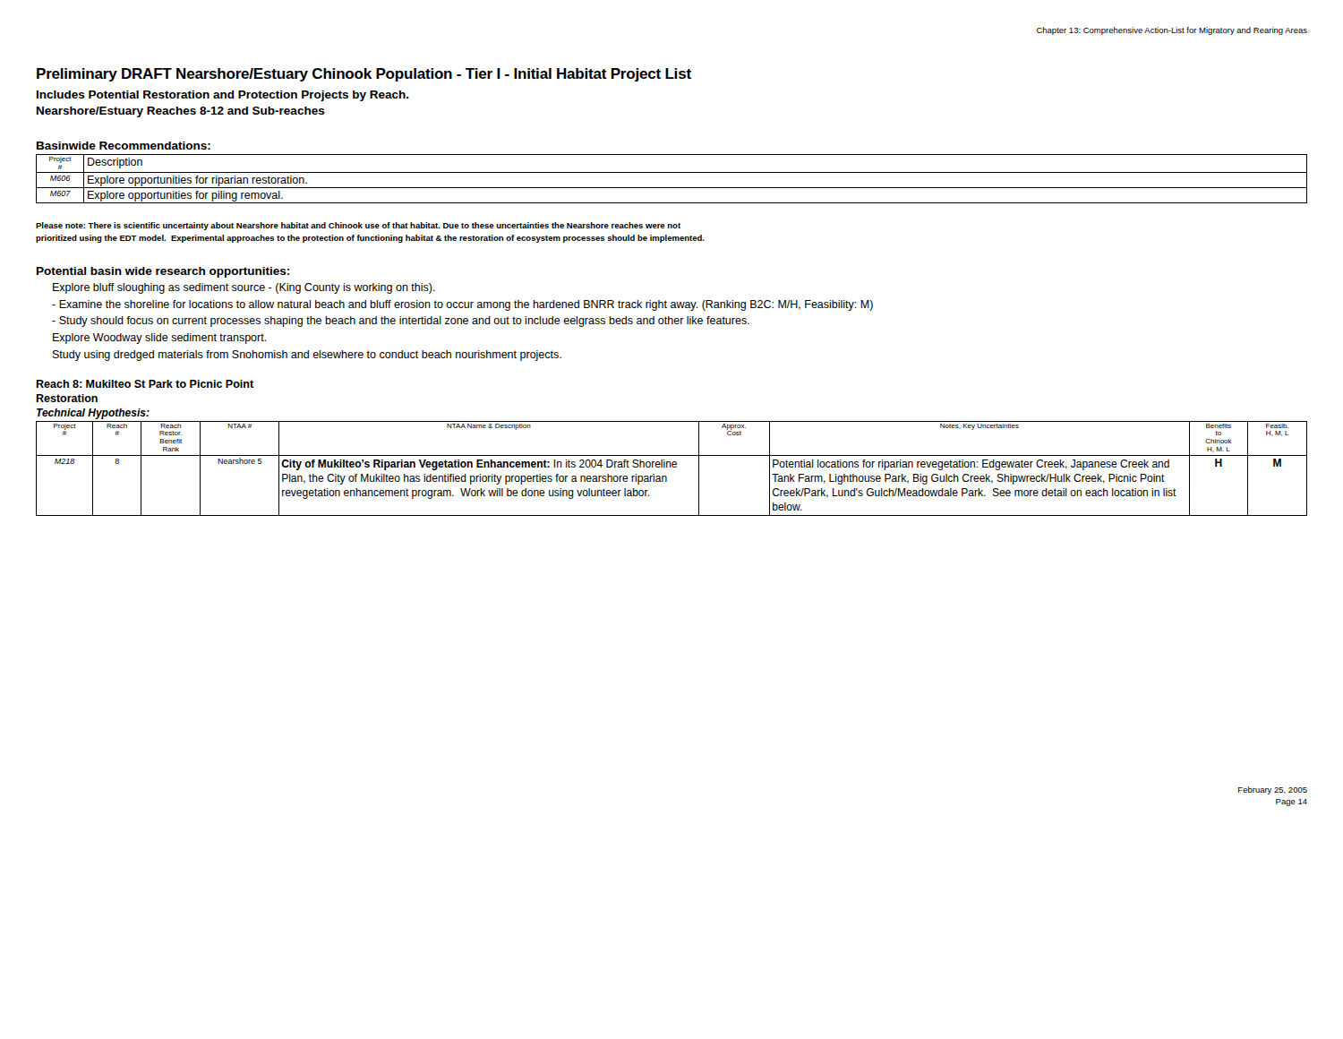Chapter 13: Comprehensive Action-List for Migratory and Rearing Areas
Preliminary DRAFT Nearshore/Estuary Chinook Population - Tier I - Initial Habitat Project List
Includes Potential Restoration and Protection Projects by Reach.
Nearshore/Estuary Reaches 8-12 and Sub-reaches
Basinwide Recommendations:
| Project # | Description |
| M606 | Explore opportunities for riparian restoration. |
| M607 | Explore opportunities for piling removal. |
Please note: There is scientific uncertainty about Nearshore habitat and Chinook use of that habitat. Due to these uncertainties the Nearshore reaches were not
prioritized using the EDT model. Experimental approaches to the protection of functioning habitat & the restoration of ecosystem processes should be implemented.
Potential basin wide research opportunities:
Explore bluff sloughing as sediment source - (King County is working on this).
- Examine the shoreline for locations to allow natural beach and bluff erosion to occur among the hardened BNRR track right away. (Ranking B2C: M/H, Feasibility: M)
- Study should focus on current processes shaping the beach and the intertidal zone and out to include eelgrass beds and other like features.
Explore Woodway slide sediment transport.
Study using dredged materials from Snohomish and elsewhere to conduct beach nourishment projects.
Reach 8: Mukilteo St Park to Picnic Point
Restoration
Technical Hypothesis:
| Project # | Reach # | Reach Restor. Benefit Rank | NTAA # | NTAA Name & Description | Approx. Cost | Notes, Key Uncertainties | Benefits to Chinook H, M. L | Feasib. H, M, L |
| --- | --- | --- | --- | --- | --- | --- | --- | --- |
| M218 | 8 | | Nearshore 5 | City of Mukilteo’s Riparian Vegetation Enhancement: In its 2004 Draft Shoreline Plan, the City of Mukilteo has identified priority properties for a nearshore riparian revegetation enhancement program. Work will be done using volunteer labor. | | Potential locations for riparian revegetation: Edgewater Creek, Japanese Creek and Tank Farm, Lighthouse Park, Big Gulch Creek, Shipwreck/Hulk Creek, Picnic Point Creek/Park, Lund's Gulch/Meadowdale Park. See more detail on each location in list below. | H | M |
February 25, 2005
Page 14